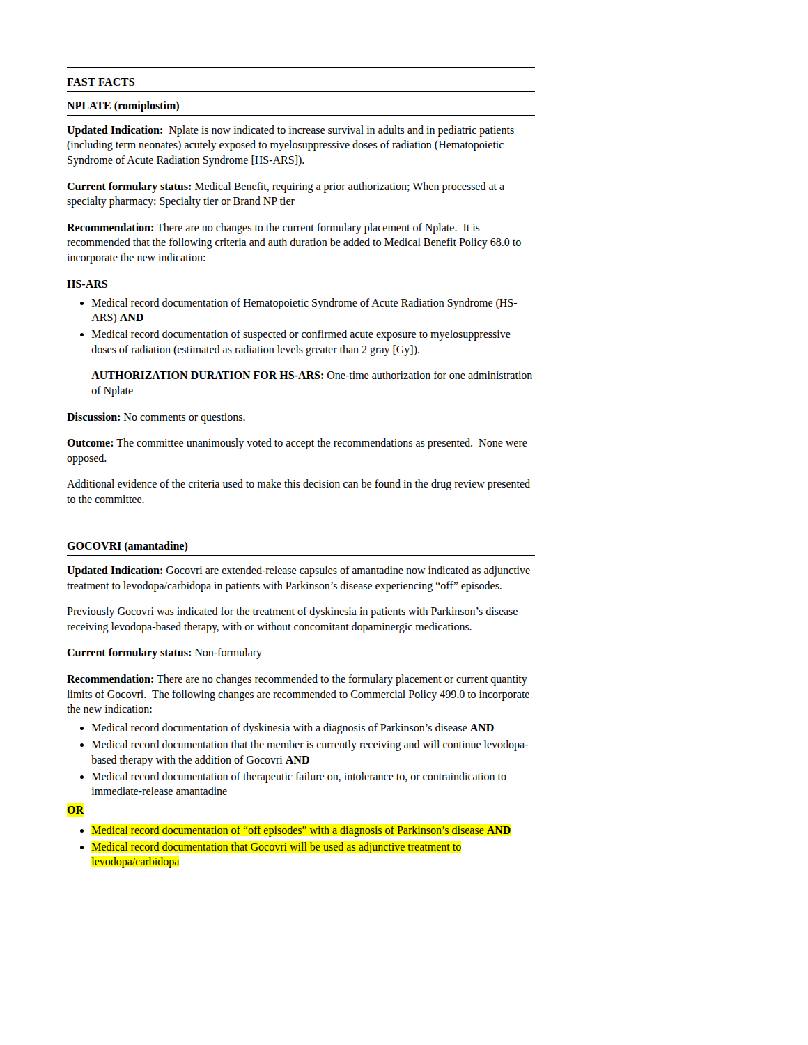FAST FACTS
NPLATE (romiplostim)
Updated Indication: Nplate is now indicated to increase survival in adults and in pediatric patients (including term neonates) acutely exposed to myelosuppressive doses of radiation (Hematopoietic Syndrome of Acute Radiation Syndrome [HS-ARS]).
Current formulary status: Medical Benefit, requiring a prior authorization; When processed at a specialty pharmacy: Specialty tier or Brand NP tier
Recommendation: There are no changes to the current formulary placement of Nplate. It is recommended that the following criteria and auth duration be added to Medical Benefit Policy 68.0 to incorporate the new indication:
HS-ARS
Medical record documentation of Hematopoietic Syndrome of Acute Radiation Syndrome (HS-ARS) AND
Medical record documentation of suspected or confirmed acute exposure to myelosuppressive doses of radiation (estimated as radiation levels greater than 2 gray [Gy]).
AUTHORIZATION DURATION FOR HS-ARS: One-time authorization for one administration of Nplate
Discussion: No comments or questions.
Outcome: The committee unanimously voted to accept the recommendations as presented. None were opposed.
Additional evidence of the criteria used to make this decision can be found in the drug review presented to the committee.
GOCOVRI (amantadine)
Updated Indication: Gocovri are extended-release capsules of amantadine now indicated as adjunctive treatment to levodopa/carbidopa in patients with Parkinson’s disease experiencing “off” episodes.
Previously Gocovri was indicated for the treatment of dyskinesia in patients with Parkinson’s disease receiving levodopa-based therapy, with or without concomitant dopaminergic medications.
Current formulary status: Non-formulary
Recommendation: There are no changes recommended to the formulary placement or current quantity limits of Gocovri. The following changes are recommended to Commercial Policy 499.0 to incorporate the new indication:
Medical record documentation of dyskinesia with a diagnosis of Parkinson’s disease AND
Medical record documentation that the member is currently receiving and will continue levodopa-based therapy with the addition of Gocovri AND
Medical record documentation of therapeutic failure on, intolerance to, or contraindication to immediate-release amantadine
OR
Medical record documentation of “off episodes” with a diagnosis of Parkinson’s disease AND
Medical record documentation that Gocovri will be used as adjunctive treatment to levodopa/carbidopa